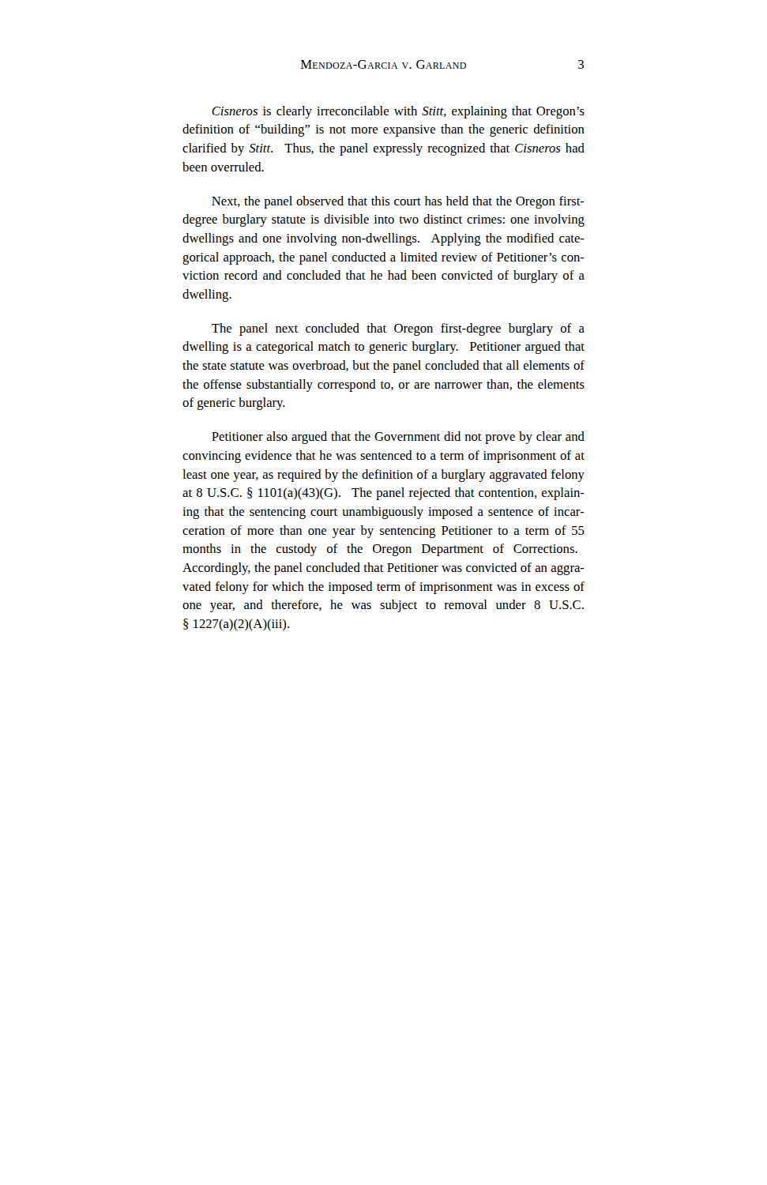Mendoza-Garcia v. Garland 3
Cisneros is clearly irreconcilable with Stitt, explaining that Oregon’s definition of “building” is not more expansive than the generic definition clarified by Stitt.  Thus, the panel expressly recognized that Cisneros had been overruled.
Next, the panel observed that this court has held that the Oregon first-degree burglary statute is divisible into two distinct crimes: one involving dwellings and one involving non-dwellings.  Applying the modified categorical approach, the panel conducted a limited review of Petitioner’s conviction record and concluded that he had been convicted of burglary of a dwelling.
The panel next concluded that Oregon first-degree burglary of a dwelling is a categorical match to generic burglary.  Petitioner argued that the state statute was overbroad, but the panel concluded that all elements of the offense substantially correspond to, or are narrower than, the elements of generic burglary.
Petitioner also argued that the Government did not prove by clear and convincing evidence that he was sentenced to a term of imprisonment of at least one year, as required by the definition of a burglary aggravated felony at 8 U.S.C. § 1101(a)(43)(G).  The panel rejected that contention, explaining that the sentencing court unambiguously imposed a sentence of incarceration of more than one year by sentencing Petitioner to a term of 55 months in the custody of the Oregon Department of Corrections.  Accordingly, the panel concluded that Petitioner was convicted of an aggravated felony for which the imposed term of imprisonment was in excess of one year, and therefore, he was subject to removal under 8 U.S.C. § 1227(a)(2)(A)(iii).